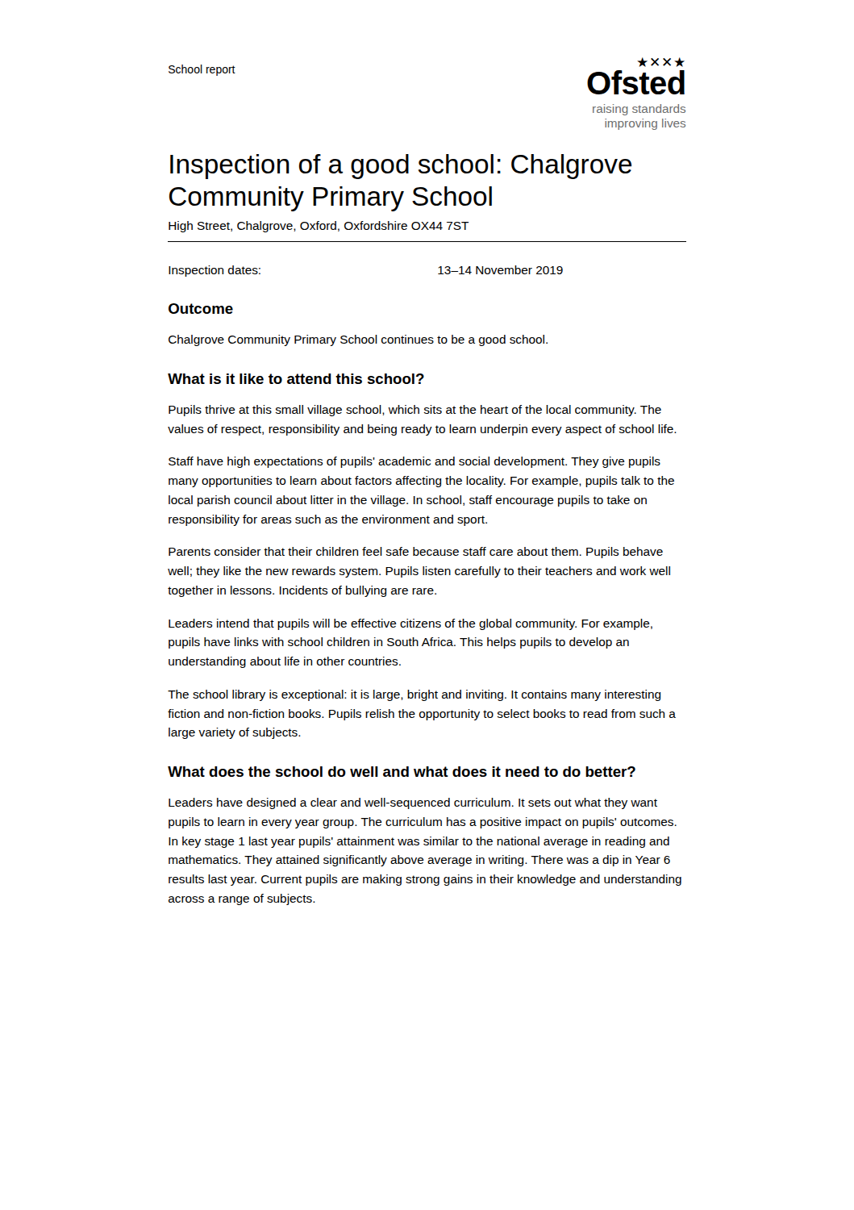School report
★✕✕★
Ofsted
raising standards
improving lives
Inspection of a good school: Chalgrove Community Primary School
High Street, Chalgrove, Oxford, Oxfordshire OX44 7ST
Inspection dates:
13–14 November 2019
Outcome
Chalgrove Community Primary School continues to be a good school.
What is it like to attend this school?
Pupils thrive at this small village school, which sits at the heart of the local community. The values of respect, responsibility and being ready to learn underpin every aspect of school life.
Staff have high expectations of pupils' academic and social development. They give pupils many opportunities to learn about factors affecting the locality. For example, pupils talk to the local parish council about litter in the village. In school, staff encourage pupils to take on responsibility for areas such as the environment and sport.
Parents consider that their children feel safe because staff care about them. Pupils behave well; they like the new rewards system. Pupils listen carefully to their teachers and work well together in lessons. Incidents of bullying are rare.
Leaders intend that pupils will be effective citizens of the global community. For example, pupils have links with school children in South Africa. This helps pupils to develop an understanding about life in other countries.
The school library is exceptional: it is large, bright and inviting. It contains many interesting fiction and non-fiction books. Pupils relish the opportunity to select books to read from such a large variety of subjects.
What does the school do well and what does it need to do better?
Leaders have designed a clear and well-sequenced curriculum. It sets out what they want pupils to learn in every year group. The curriculum has a positive impact on pupils' outcomes. In key stage 1 last year pupils' attainment was similar to the national average in reading and mathematics. They attained significantly above average in writing. There was a dip in Year 6 results last year. Current pupils are making strong gains in their knowledge and understanding across a range of subjects.